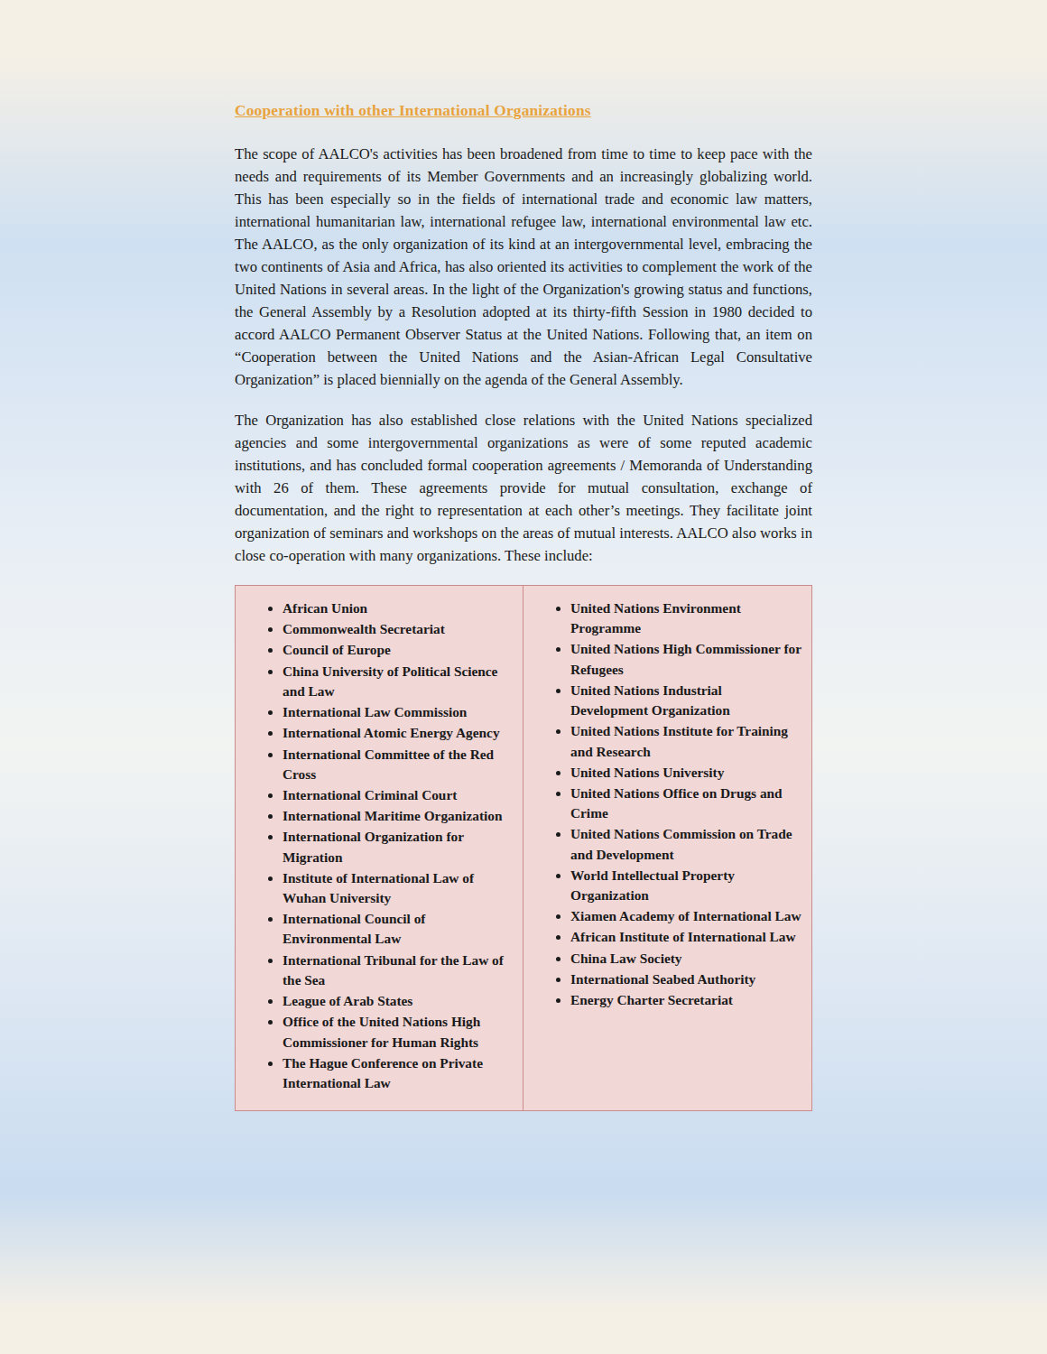Cooperation with other International Organizations
The scope of AALCO's activities has been broadened from time to time to keep pace with the needs and requirements of its Member Governments and an increasingly globalizing world. This has been especially so in the fields of international trade and economic law matters, international humanitarian law, international refugee law, international environmental law etc. The AALCO, as the only organization of its kind at an intergovernmental level, embracing the two continents of Asia and Africa, has also oriented its activities to complement the work of the United Nations in several areas. In the light of the Organization's growing status and functions, the General Assembly by a Resolution adopted at its thirty-fifth Session in 1980 decided to accord AALCO Permanent Observer Status at the United Nations. Following that, an item on “Cooperation between the United Nations and the Asian-African Legal Consultative Organization” is placed biennially on the agenda of the General Assembly.
The Organization has also established close relations with the United Nations specialized agencies and some intergovernmental organizations as were of some reputed academic institutions, and has concluded formal cooperation agreements / Memoranda of Understanding with 26 of them. These agreements provide for mutual consultation, exchange of documentation, and the right to representation at each other’s meetings. They facilitate joint organization of seminars and workshops on the areas of mutual interests. AALCO also works in close co-operation with many organizations. These include:
African Union
Commonwealth Secretariat
Council of Europe
China University of Political Science and Law
International Law Commission
International Atomic Energy Agency
International Committee of the Red Cross
International Criminal Court
International Maritime Organization
International Organization for Migration
Institute of International Law of Wuhan University
International Council of Environmental Law
International Tribunal for the Law of the Sea
League of Arab States
Office of the United Nations High Commissioner for Human Rights
The Hague Conference on Private International Law
United Nations Environment Programme
United Nations High Commissioner for Refugees
United Nations Industrial Development Organization
United Nations Institute for Training and Research
United Nations University
United Nations Office on Drugs and Crime
United Nations Commission on Trade and Development
World Intellectual Property Organization
Xiamen Academy of International Law
African Institute of International Law
China Law Society
International Seabed Authority
Energy Charter Secretariat